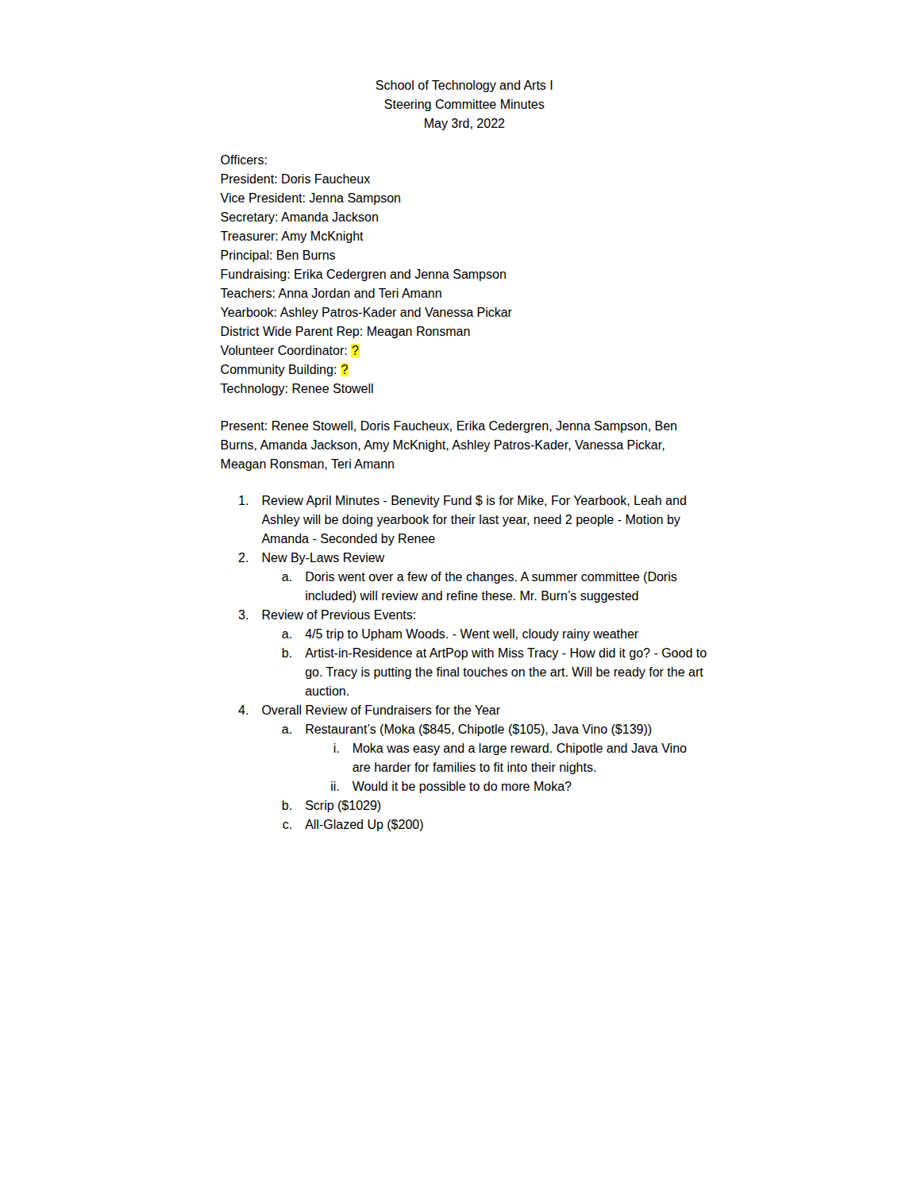School of Technology and Arts I
Steering Committee Minutes
May 3rd, 2022
Officers:
President: Doris Faucheux
Vice President: Jenna Sampson
Secretary: Amanda Jackson
Treasurer: Amy McKnight
Principal: Ben Burns
Fundraising: Erika Cedergren and Jenna Sampson
Teachers: Anna Jordan and Teri Amann
Yearbook: Ashley Patros-Kader and Vanessa Pickar
District Wide Parent Rep: Meagan Ronsman
Volunteer Coordinator: ?
Community Building: ?
Technology: Renee Stowell
Present: Renee Stowell, Doris Faucheux, Erika Cedergren, Jenna Sampson, Ben Burns, Amanda Jackson, Amy McKnight, Ashley Patros-Kader, Vanessa Pickar, Meagan Ronsman, Teri Amann
Review April Minutes - Benevity Fund $ is for Mike, For Yearbook, Leah and Ashley will be doing yearbook for their last year, need 2 people - Motion by Amanda - Seconded by Renee
New By-Laws Review
Doris went over a few of the changes. A summer committee (Doris included) will review and refine these. Mr. Burn’s suggested
Review of Previous Events:
4/5 trip to Upham Woods. - Went well, cloudy rainy weather
Artist-in-Residence at ArtPop with Miss Tracy - How did it go? - Good to go. Tracy is putting the final touches on the art. Will be ready for the art auction.
Overall Review of Fundraisers for the Year
Restaurant’s (Moka ($845, Chipotle ($105), Java Vino ($139))
Moka was easy and a large reward. Chipotle and Java Vino are harder for families to fit into their nights.
Would it be possible to do more Moka?
Scrip ($1029)
All-Glazed Up ($200)